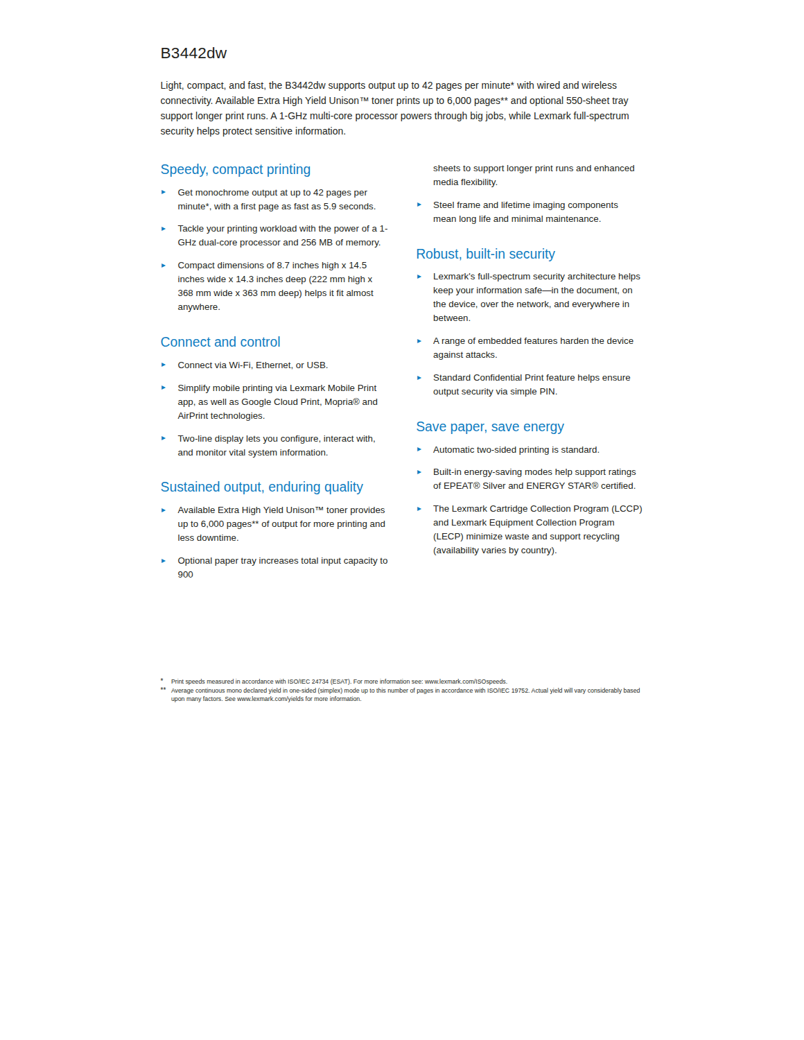B3442dw
Light, compact, and fast, the B3442dw supports output up to 42 pages per minute* with wired and wireless connectivity. Available Extra High Yield Unison™ toner prints up to 6,000 pages** and optional 550-sheet tray support longer print runs. A 1-GHz multi-core processor powers through big jobs, while Lexmark full-spectrum security helps protect sensitive information.
Speedy, compact printing
Get monochrome output at up to 42 pages per minute*, with a first page as fast as 5.9 seconds.
Tackle your printing workload with the power of a 1-GHz dual-core processor and 256 MB of memory.
Compact dimensions of 8.7 inches high x 14.5 inches wide x 14.3 inches deep (222 mm high x 368 mm wide x 363 mm deep) helps it fit almost anywhere.
Connect and control
Connect via Wi-Fi, Ethernet, or USB.
Simplify mobile printing via Lexmark Mobile Print app, as well as Google Cloud Print, Mopria® and AirPrint technologies.
Two-line display lets you configure, interact with, and monitor vital system information.
Sustained output, enduring quality
Available Extra High Yield Unison™ toner provides up to 6,000 pages** of output for more printing and less downtime.
Optional paper tray increases total input capacity to 900
sheets to support longer print runs and enhanced media flexibility.
Steel frame and lifetime imaging components mean long life and minimal maintenance.
Robust, built-in security
Lexmark's full-spectrum security architecture helps keep your information safe—in the document, on the device, over the network, and everywhere in between.
A range of embedded features harden the device against attacks.
Standard Confidential Print feature helps ensure output security via simple PIN.
Save paper, save energy
Automatic two-sided printing is standard.
Built-in energy-saving modes help support ratings of EPEAT® Silver and ENERGY STAR® certified.
The Lexmark Cartridge Collection Program (LCCP) and Lexmark Equipment Collection Program (LECP) minimize waste and support recycling (availability varies by country).
*Print speeds measured in accordance with ISO/IEC 24734 (ESAT). For more information see: www.lexmark.com/ISOspeeds.
**Average continuous mono declared yield in one-sided (simplex) mode up to this number of pages in accordance with ISO/IEC 19752. Actual yield will vary considerably based upon many factors. See www.lexmark.com/yields for more information.